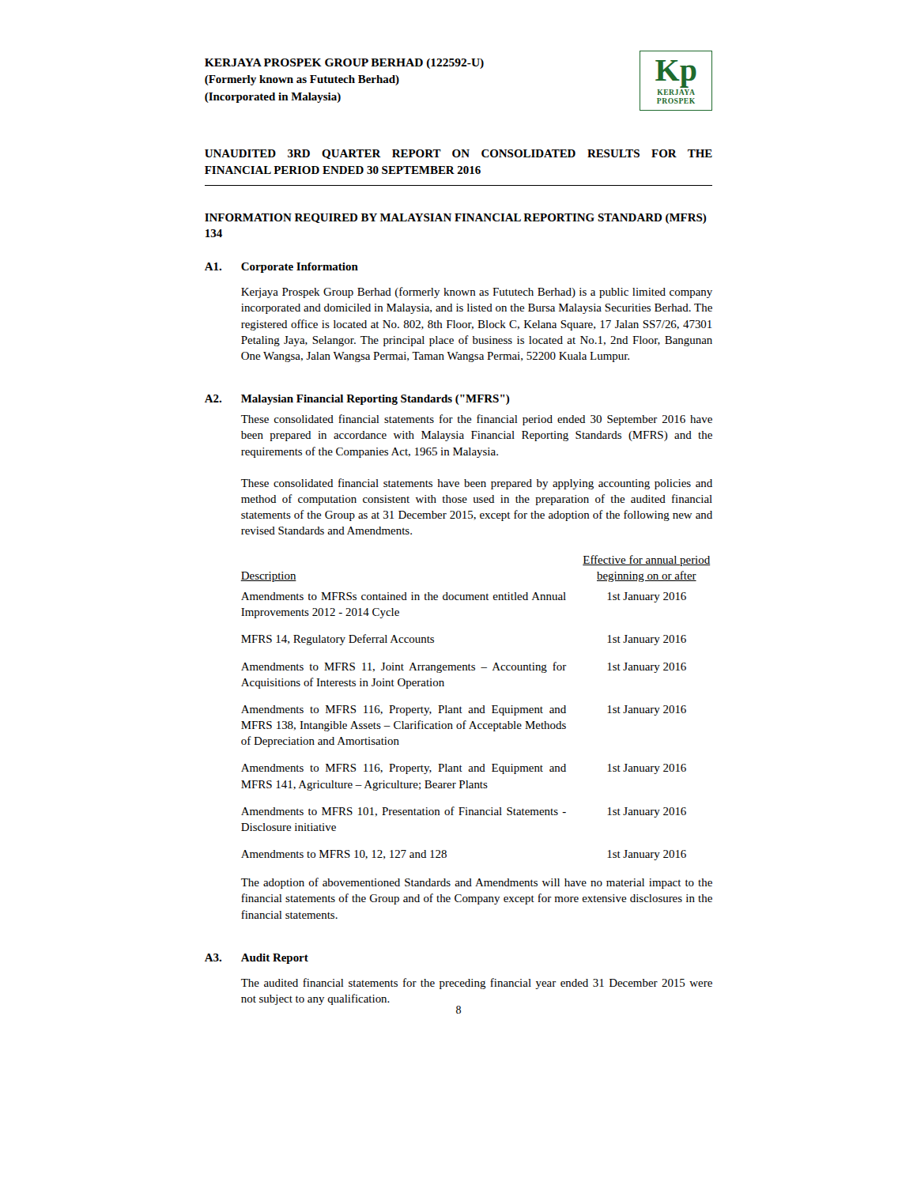KERJAYA PROSPEK GROUP BERHAD (122592-U)
(Formerly known as Fututech Berhad)
(Incorporated in Malaysia)
Kp
KERJAYA
PROSPEK
UNAUDITED 3RD QUARTER REPORT ON CONSOLIDATED RESULTS FOR THE FINANCIAL PERIOD ENDED 30 SEPTEMBER 2016
INFORMATION REQUIRED BY MALAYSIAN FINANCIAL REPORTING STANDARD (MFRS) 134
A1.
Corporate Information
Kerjaya Prospek Group Berhad (formerly known as Fututech Berhad) is a public limited company incorporated and domiciled in Malaysia, and is listed on the Bursa Malaysia Securities Berhad. The registered office is located at No. 802, 8th Floor, Block C, Kelana Square, 17 Jalan SS7/26, 47301 Petaling Jaya, Selangor. The principal place of business is located at No.1, 2nd Floor, Bangunan One Wangsa, Jalan Wangsa Permai, Taman Wangsa Permai, 52200 Kuala Lumpur.
A2.
Malaysian Financial Reporting Standards ("MFRS")
These consolidated financial statements for the financial period ended 30 September 2016 have been prepared in accordance with Malaysia Financial Reporting Standards (MFRS) and the requirements of the Companies Act, 1965 in Malaysia.
These consolidated financial statements have been prepared by applying accounting policies and method of computation consistent with those used in the preparation of the audited financial statements of the Group as at 31 December 2015, except for the adoption of the following new and revised Standards and Amendments.
| Description | Effective for annual period beginning on or after |
| Amendments to MFRSs contained in the document entitled Annual Improvements 2012 - 2014 Cycle | 1st January 2016 |
| MFRS 14, Regulatory Deferral Accounts | 1st January 2016 |
| Amendments to MFRS 11, Joint Arrangements – Accounting for Acquisitions of Interests in Joint Operation | 1st January 2016 |
| Amendments to MFRS 116, Property, Plant and Equipment and MFRS 138, Intangible Assets – Clarification of Acceptable Methods of Depreciation and Amortisation | 1st January 2016 |
| Amendments to MFRS 116, Property, Plant and Equipment and MFRS 141, Agriculture – Agriculture; Bearer Plants | 1st January 2016 |
| Amendments to MFRS 101, Presentation of Financial Statements - Disclosure initiative | 1st January 2016 |
| Amendments to MFRS 10, 12, 127 and 128 | 1st January 2016 |
The adoption of abovementioned Standards and Amendments will have no material impact to the financial statements of the Group and of the Company except for more extensive disclosures in the financial statements.
A3.
Audit Report
The audited financial statements for the preceding financial year ended 31 December 2015 were not subject to any qualification.
8